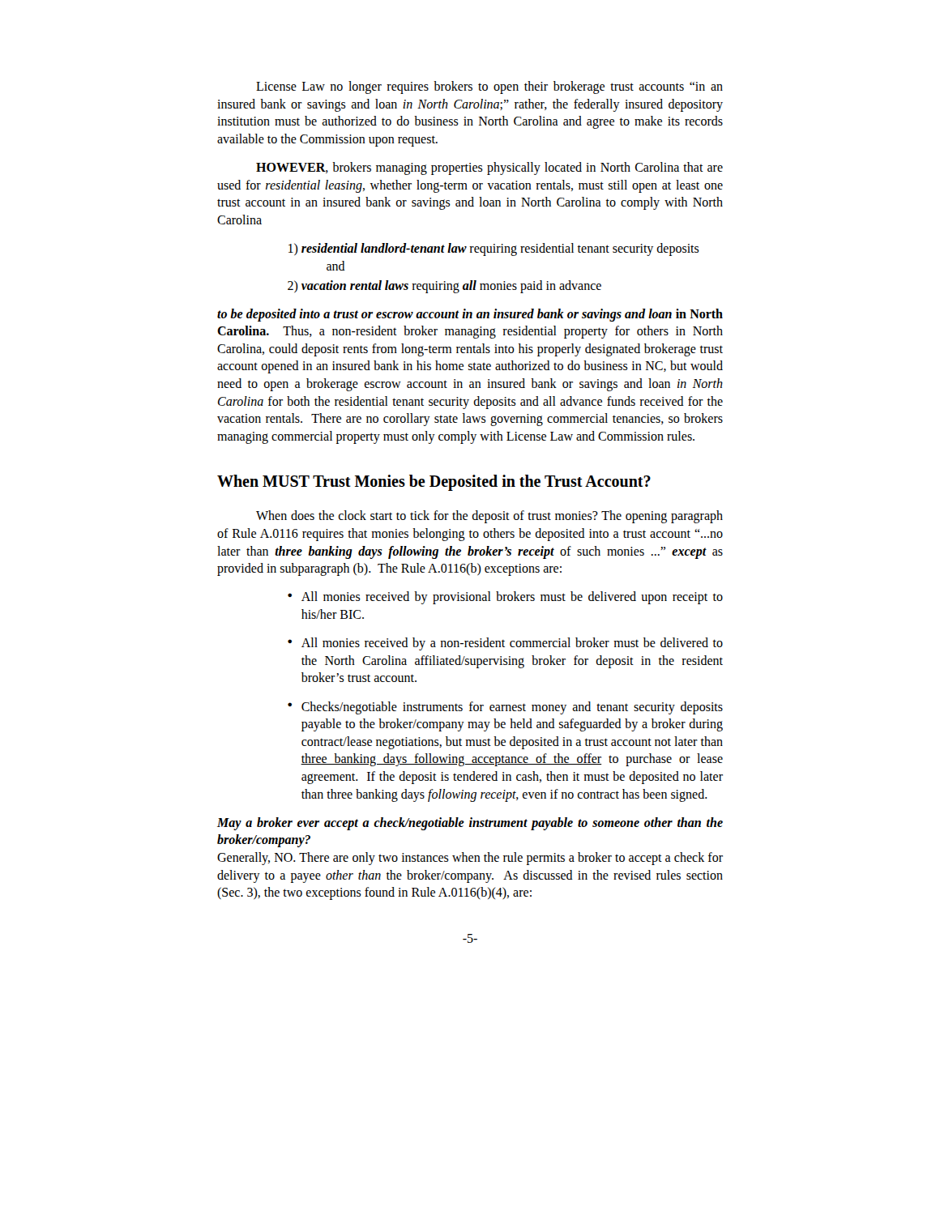License Law no longer requires brokers to open their brokerage trust accounts “in an insured bank or savings and loan in North Carolina;” rather, the federally insured depository institution must be authorized to do business in North Carolina and agree to make its records available to the Commission upon request.
HOWEVER, brokers managing properties physically located in North Carolina that are used for residential leasing, whether long-term or vacation rentals, must still open at least one trust account in an insured bank or savings and loan in North Carolina to comply with North Carolina
1) residential landlord-tenant law requiring residential tenant security deposits and
2) vacation rental laws requiring all monies paid in advance
to be deposited into a trust or escrow account in an insured bank or savings and loan in North Carolina. Thus, a non-resident broker managing residential property for others in North Carolina, could deposit rents from long-term rentals into his properly designated brokerage trust account opened in an insured bank in his home state authorized to do business in NC, but would need to open a brokerage escrow account in an insured bank or savings and loan in North Carolina for both the residential tenant security deposits and all advance funds received for the vacation rentals. There are no corollary state laws governing commercial tenancies, so brokers managing commercial property must only comply with License Law and Commission rules.
When MUST Trust Monies be Deposited in the Trust Account?
When does the clock start to tick for the deposit of trust monies? The opening paragraph of Rule A.0116 requires that monies belonging to others be deposited into a trust account “...no later than three banking days following the broker’s receipt of such monies ...” except as provided in subparagraph (b). The Rule A.0116(b) exceptions are:
All monies received by provisional brokers must be delivered upon receipt to his/her BIC.
All monies received by a non-resident commercial broker must be delivered to the North Carolina affiliated/supervising broker for deposit in the resident broker’s trust account.
Checks/negotiable instruments for earnest money and tenant security deposits payable to the broker/company may be held and safeguarded by a broker during contract/lease negotiations, but must be deposited in a trust account not later than three banking days following acceptance of the offer to purchase or lease agreement. If the deposit is tendered in cash, then it must be deposited no later than three banking days following receipt, even if no contract has been signed.
May a broker ever accept a check/negotiable instrument payable to someone other than the broker/company?
Generally, NO. There are only two instances when the rule permits a broker to accept a check for delivery to a payee other than the broker/company. As discussed in the revised rules section (Sec. 3), the two exceptions found in Rule A.0116(b)(4), are:
-5-